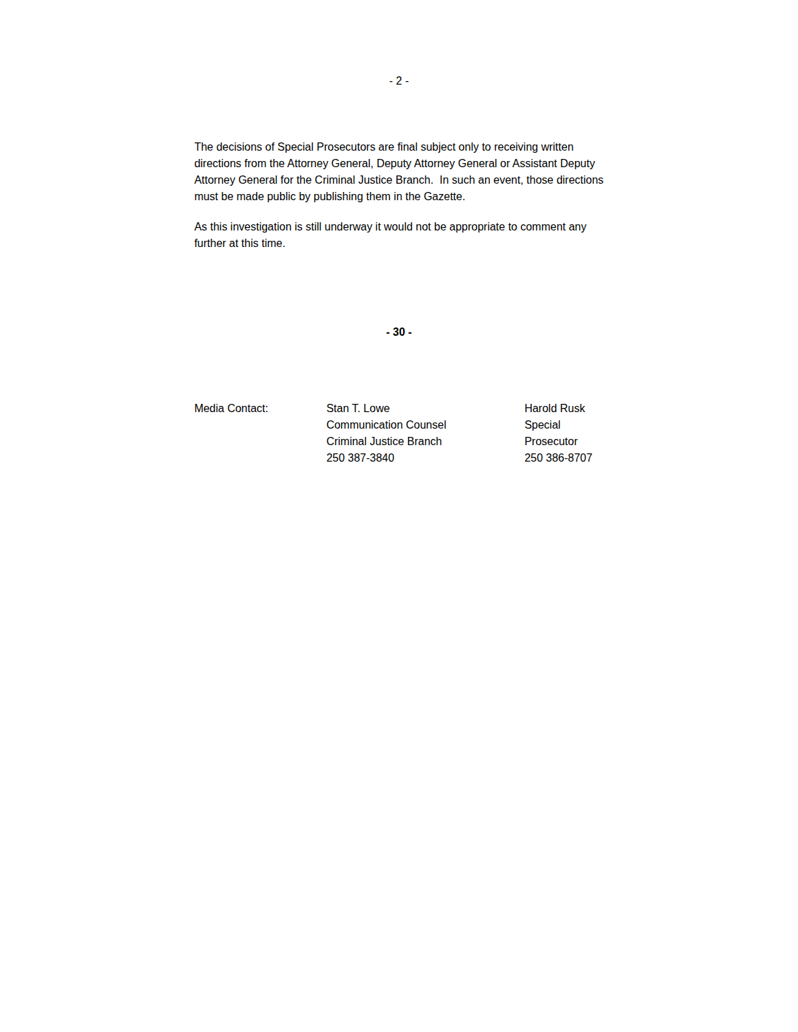- 2 -
The decisions of Special Prosecutors are final subject only to receiving written directions from the Attorney General, Deputy Attorney General or Assistant Deputy Attorney General for the Criminal Justice Branch. In such an event, those directions must be made public by publishing them in the Gazette.
As this investigation is still underway it would not be appropriate to comment any further at this time.
- 30 -
| Media Contact: | Stan T. Lowe Communication Counsel Criminal Justice Branch 250 387-3840 | Harold Rusk Special Prosecutor 250 386-8707 |